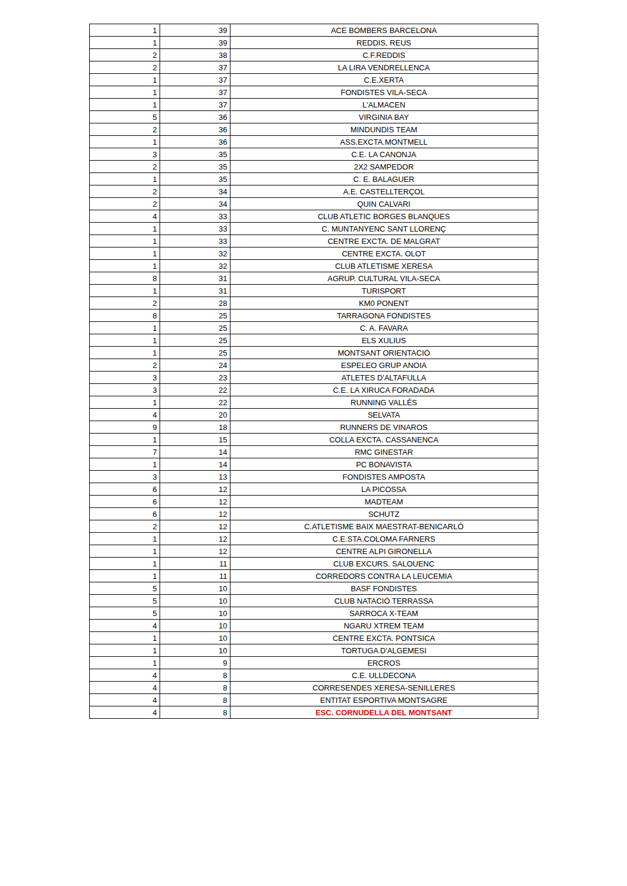| 1 | 39 | ACE BOMBERS BARCELONA |
| 1 | 39 | REDDIS, REUS |
| 2 | 38 | C.F.REDDIS |
| 2 | 37 | LA LIRA VENDRELLENCA |
| 1 | 37 | C.E.XERTA |
| 1 | 37 | FONDISTES VILA-SECA |
| 1 | 37 | L'ALMACEN |
| 5 | 36 | VIRGINIA BAY |
| 2 | 36 | MINDUNDIS TEAM |
| 1 | 36 | ASS.EXCTA.MONTMELL |
| 3 | 35 | C.E. LA CANONJA |
| 2 | 35 | 2X2 SAMPEDOR |
| 1 | 35 | C. E. BALAGUER |
| 2 | 34 | A.E. CASTELLTERÇOL |
| 2 | 34 | QUIN CALVARI |
| 4 | 33 | CLUB ATLETIC BORGES BLANQUES |
| 1 | 33 | C. MUNTANYENC SANT LLORENÇ |
| 1 | 33 | CENTRE EXCTA. DE MALGRAT |
| 1 | 32 | CENTRE EXCTA. OLOT |
| 1 | 32 | CLUB ATLETISME XERESA |
| 8 | 31 | AGRUP. CULTURAL VILA-SECA |
| 1 | 31 | TURISPORT |
| 2 | 28 | KM0 PONENT |
| 8 | 25 | TARRAGONA FONDISTES |
| 1 | 25 | C. A. FAVARA |
| 1 | 25 | ELS XULIUS |
| 1 | 25 | MONTSANT ORIENTACIÓ |
| 2 | 24 | ESPELEO GRUP ANOIA |
| 3 | 23 | ATLETES D'ALTAFULLA |
| 3 | 22 | C.E. LA XIRUCA FORADADA |
| 1 | 22 | RUNNING VALLÉS |
| 4 | 20 | SELVATA |
| 9 | 18 | RUNNERS DE VINAROS |
| 1 | 15 | COLLA EXCTA. CASSANENCA |
| 7 | 14 | RMC GINESTAR |
| 1 | 14 | PC BONAVISTA |
| 3 | 13 | FONDISTES AMPOSTA |
| 6 | 12 | LA PICOSSA |
| 6 | 12 | MADTEAM |
| 6 | 12 | SCHUTZ |
| 2 | 12 | C.ATLETISME BAIX MAESTRAT-BENICARLÓ |
| 1 | 12 | C.E.STA.COLOMA FARNERS |
| 1 | 12 | CENTRE ALPI GIRONELLA |
| 1 | 11 | CLUB EXCURS. SALOUENC |
| 1 | 11 | CORREDORS CONTRA LA LEUCEMIA |
| 5 | 10 | BASF FONDISTES |
| 5 | 10 | CLUB NATACIÓ TERRASSA |
| 5 | 10 | SARROCA X-TEAM |
| 4 | 10 | NGARU XTREM TEAM |
| 1 | 10 | CENTRE EXCTA. PONTSICA |
| 1 | 10 | TORTUGA D'ALGEMESI |
| 1 | 9 | ERCROS |
| 4 | 8 | C.E. ULLDECONA |
| 4 | 8 | CORRESENDES XERESA-SENILLERES |
| 4 | 8 | ENTITAT ESPORTIVA MONTSAGRE |
| 4 | 8 | ESC. CORNUDELLA DEL MONTSANT |